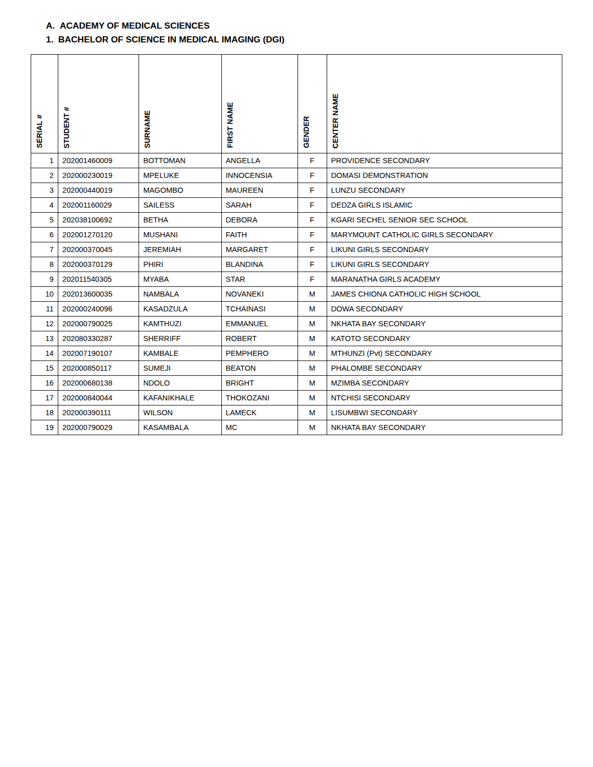A. ACADEMY OF MEDICAL SCIENCES
1. BACHELOR OF SCIENCE IN MEDICAL IMAGING (DGI)
| SERIAL # | STUDENT # | SURNAME | FIRST NAME | GENDER | CENTER NAME |
| --- | --- | --- | --- | --- | --- |
| 1 | 202001460009 | BOTTOMAN | ANGELLA | F | PROVIDENCE SECONDARY |
| 2 | 202000230019 | MPELUKE | INNOCENSIA | F | DOMASI DEMONSTRATION |
| 3 | 202000440019 | MAGOMBO | MAUREEN | F | LUNZU SECONDARY |
| 4 | 202001160029 | SAILESS | SARAH | F | DEDZA GIRLS ISLAMIC |
| 5 | 202038100692 | BETHA | DEBORA | F | KGARI SECHEL SENIOR SEC SCHOOL |
| 6 | 202001270120 | MUSHANI | FAITH | F | MARYMOUNT CATHOLIC GIRLS SECONDARY |
| 7 | 202000370045 | JEREMIAH | MARGARET | F | LIKUNI GIRLS SECONDARY |
| 8 | 202000370129 | PHIRI | BLANDINA | F | LIKUNI GIRLS SECONDARY |
| 9 | 202011540305 | MYABA | STAR | F | MARANATHA GIRLS ACADEMY |
| 10 | 202013600035 | NAMBALA | NOVANEKI | M | JAMES CHIONA CATHOLIC HIGH SCHOOL |
| 11 | 202000240096 | KASADZULA | TCHAINASI | M | DOWA SECONDARY |
| 12 | 202000790025 | KAMTHUZI | EMMANUEL | M | NKHATA BAY SECONDARY |
| 13 | 202080330287 | SHERRIFF | ROBERT | M | KATOTO SECONDARY |
| 14 | 202007190107 | KAMBALE | PEMPHERO | M | MTHUNZI (Pvt) SECONDARY |
| 15 | 202000850117 | SUMEJI | BEATON | M | PHALOMBE SECONDARY |
| 16 | 202000680138 | NDOLO | BRIGHT | M | MZIMBA SECONDARY |
| 17 | 202000840044 | KAFANIKHALE | THOKOZANI | M | NTCHISI SECONDARY |
| 18 | 202000390111 | WILSON | LAMECK | M | LISUMBWI SECONDARY |
| 19 | 202000790029 | KASAMBALA | MC | M | NKHATA BAY SECONDARY |